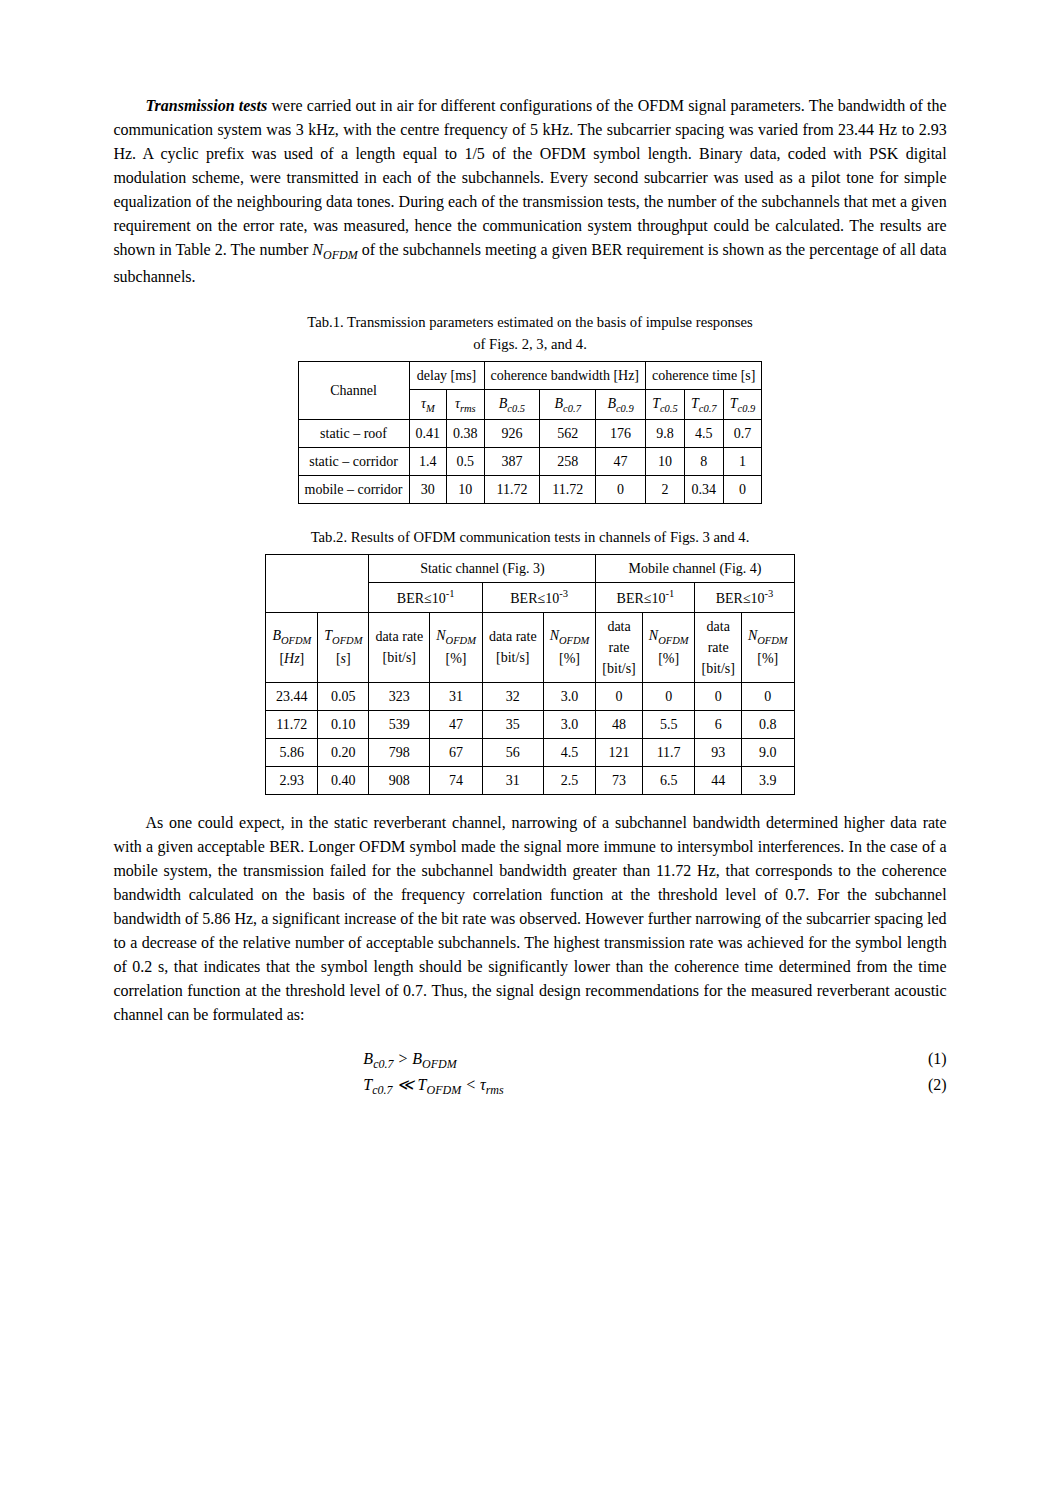Transmission tests were carried out in air for different configurations of the OFDM signal parameters. The bandwidth of the communication system was 3 kHz, with the centre frequency of 5 kHz. The subcarrier spacing was varied from 23.44 Hz to 2.93 Hz. A cyclic prefix was used of a length equal to 1/5 of the OFDM symbol length. Binary data, coded with PSK digital modulation scheme, were transmitted in each of the subchannels. Every second subcarrier was used as a pilot tone for simple equalization of the neighbouring data tones. During each of the transmission tests, the number of the subchannels that met a given requirement on the error rate, was measured, hence the communication system throughput could be calculated. The results are shown in Table 2. The number NOFDM of the subchannels meeting a given BER requirement is shown as the percentage of all data subchannels.
Tab.1. Transmission parameters estimated on the basis of impulse responses
of Figs. 2, 3, and 4.
| Channel | delay [ms] | coherence bandwidth [Hz] | coherence time [s] |
| τ M | τ rms | B c0.5 | B c0.7 | B c0.9 | T c0.5 | T c0.7 | T c0.9 |
| static – roof | 0.41 | 0.38 | 926 | 562 | 176 | 9.8 | 4.5 | 0.7 |
| static – corridor | 1.4 | 0.5 | 387 | 258 | 47 | 10 | 8 | 1 |
| mobile – corridor | 30 | 10 | 11.72 | 11.72 | 0 | 2 | 0.34 | 0 |
Tab.2. Results of OFDM communication tests in channels of Figs. 3 and 4.
| | Static channel (Fig. 3) | Mobile channel (Fig. 4) |
| BER≤10 -1 | BER≤10 -3 | BER≤10 -1 | BER≤10 -3 |
| B OFDM [ Hz ] | T OFDM [ s ] | data rate [bit/s] | N OFDM [%] | data rate [bit/s] | N OFDM [%] | data rate [bit/s] | N OFDM [%] | data rate [bit/s] | N OFDM [%] |
| 23.44 | 0.05 | 323 | 31 | 32 | 3.0 | 0 | 0 | 0 | 0 |
| 11.72 | 0.10 | 539 | 47 | 35 | 3.0 | 48 | 5.5 | 6 | 0.8 |
| 5.86 | 0.20 | 798 | 67 | 56 | 4.5 | 121 | 11.7 | 93 | 9.0 |
| 2.93 | 0.40 | 908 | 74 | 31 | 2.5 | 73 | 6.5 | 44 | 3.9 |
As one could expect, in the static reverberant channel, narrowing of a subchannel bandwidth determined higher data rate with a given acceptable BER. Longer OFDM symbol made the signal more immune to intersymbol interferences. In the case of a mobile system, the transmission failed for the subchannel bandwidth greater than 11.72 Hz, that corresponds to the coherence bandwidth calculated on the basis of the frequency correlation function at the threshold level of 0.7. For the subchannel bandwidth of 5.86 Hz, a significant increase of the bit rate was observed. However further narrowing of the subcarrier spacing led to a decrease of the relative number of acceptable subchannels. The highest transmission rate was achieved for the symbol length of 0.2 s, that indicates that the symbol length should be significantly lower than the coherence time determined from the time correlation function at the threshold level of 0.7. Thus, the signal design recommendations for the measured reverberant acoustic channel can be formulated as:
Bc0.7 > BOFDM
(1)
Tc0.7 ≪ TOFDM < τrms
(2)